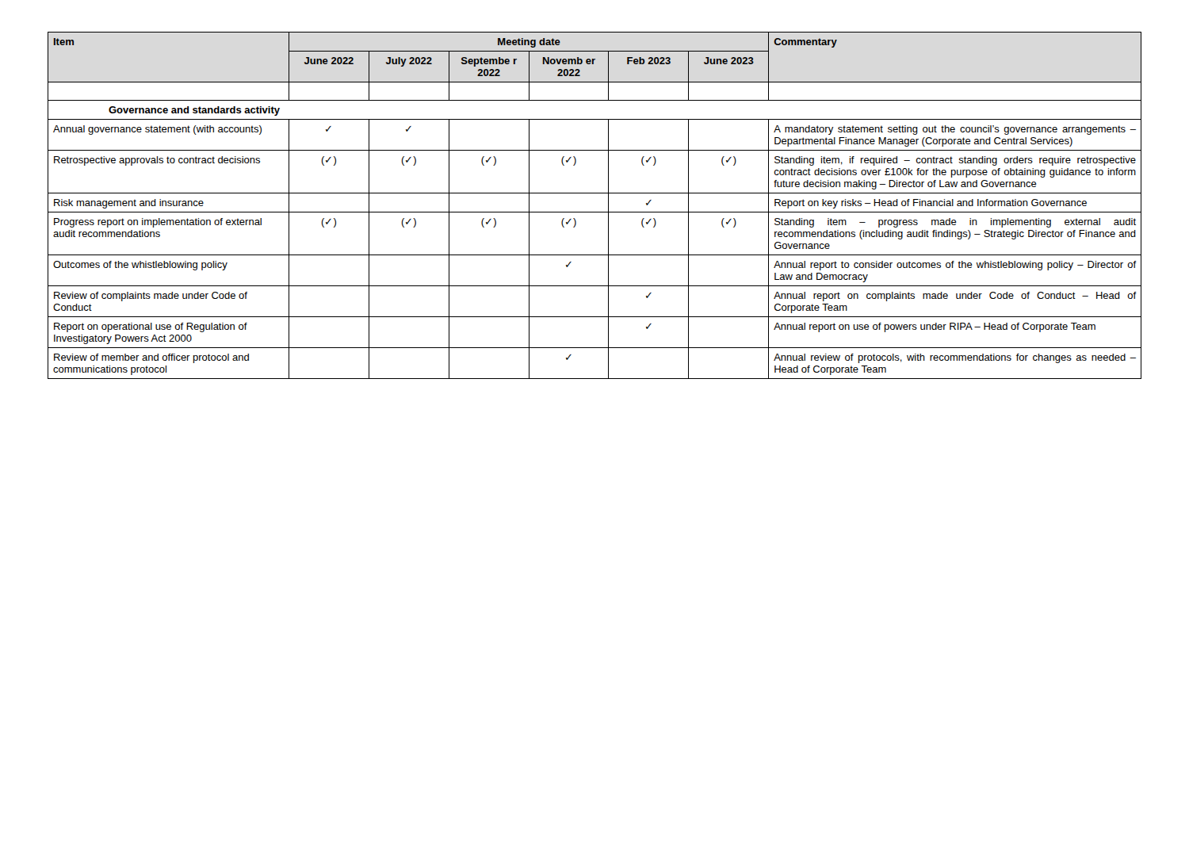| Item | Meeting date | Commentary |
| --- | --- | --- |
| June 2022 | July 2022 | Septembe r 2022 | Novemb er 2022 | Feb 2023 | June 2023 |
| Governance and standards activity |
| Annual governance statement (with accounts) | ✓ | ✓ | | | | | A mandatory statement setting out the council’s governance arrangements – Departmental Finance Manager (Corporate and Central Services) |
| Retrospective approvals to contract decisions | (✓) | (✓) | (✓) | (✓) | (✓) | (✓) | Standing item, if required – contract standing orders require retrospective contract decisions over £100k for the purpose of obtaining guidance to inform future decision making – Director of Law and Governance |
| Risk management and insurance | | | | | ✓ | | Report on key risks – Head of Financial and Information Governance |
| Progress report on implementation of external audit recommendations | (✓) | (✓) | (✓) | (✓) | (✓) | (✓) | Standing item – progress made in implementing external audit recommendations (including audit findings) – Strategic Director of Finance and Governance |
| Outcomes of the whistleblowing policy | | | | ✓ | | | Annual report to consider outcomes of the whistleblowing policy – Director of Law and Democracy |
| Review of complaints made under Code of Conduct | | | | | ✓ | | Annual report on complaints made under Code of Conduct – Head of Corporate Team |
| Report on operational use of Regulation of Investigatory Powers Act 2000 | | | | | ✓ | | Annual report on use of powers under RIPA – Head of Corporate Team |
| Review of member and officer protocol and communications protocol | | | | ✓ | | | Annual review of protocols, with recommendations for changes as needed – Head of Corporate Team |